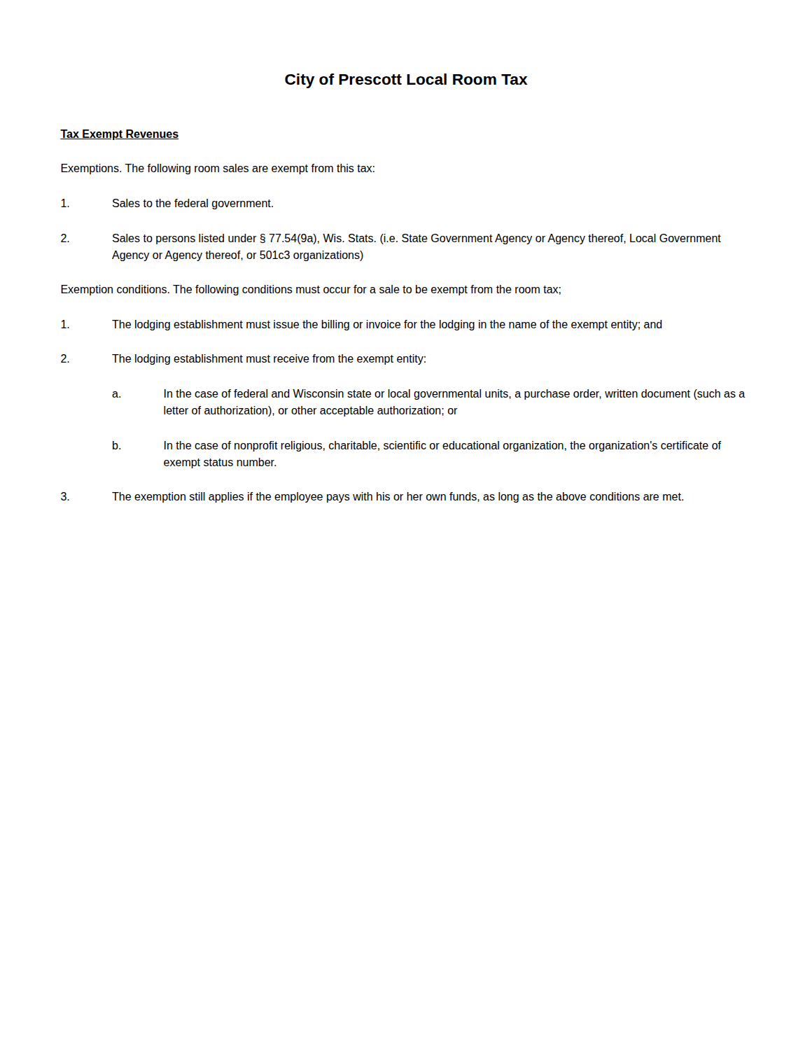City of Prescott Local Room Tax
Tax Exempt Revenues
Exemptions. The following room sales are exempt from this tax:
| 1. | Sales to the federal government. |
| 2. | Sales to persons listed under § 77.54(9a), Wis. Stats. (i.e. State Government Agency or Agency thereof, Local Government Agency or Agency thereof, or 501c3 organizations) |
Exemption conditions. The following conditions must occur for a sale to be exempt from the room tax;
| 1. | The lodging establishment must issue the billing or invoice for the lodging in the name of the exempt entity; and |
| 2. | The lodging establishment must receive from the exempt entity: / a. / In the case of federal and Wisconsin state or local governmental units, a purchase order, written document (such as a letter of authorization), or other acceptable authorization; or / / b. / In the case of nonprofit religious, charitable, scientific or educational organization, the organization's certificate of exempt status number. / |
| 3. | The exemption still applies if the employee pays with his or her own funds, as long as the above conditions are met. |